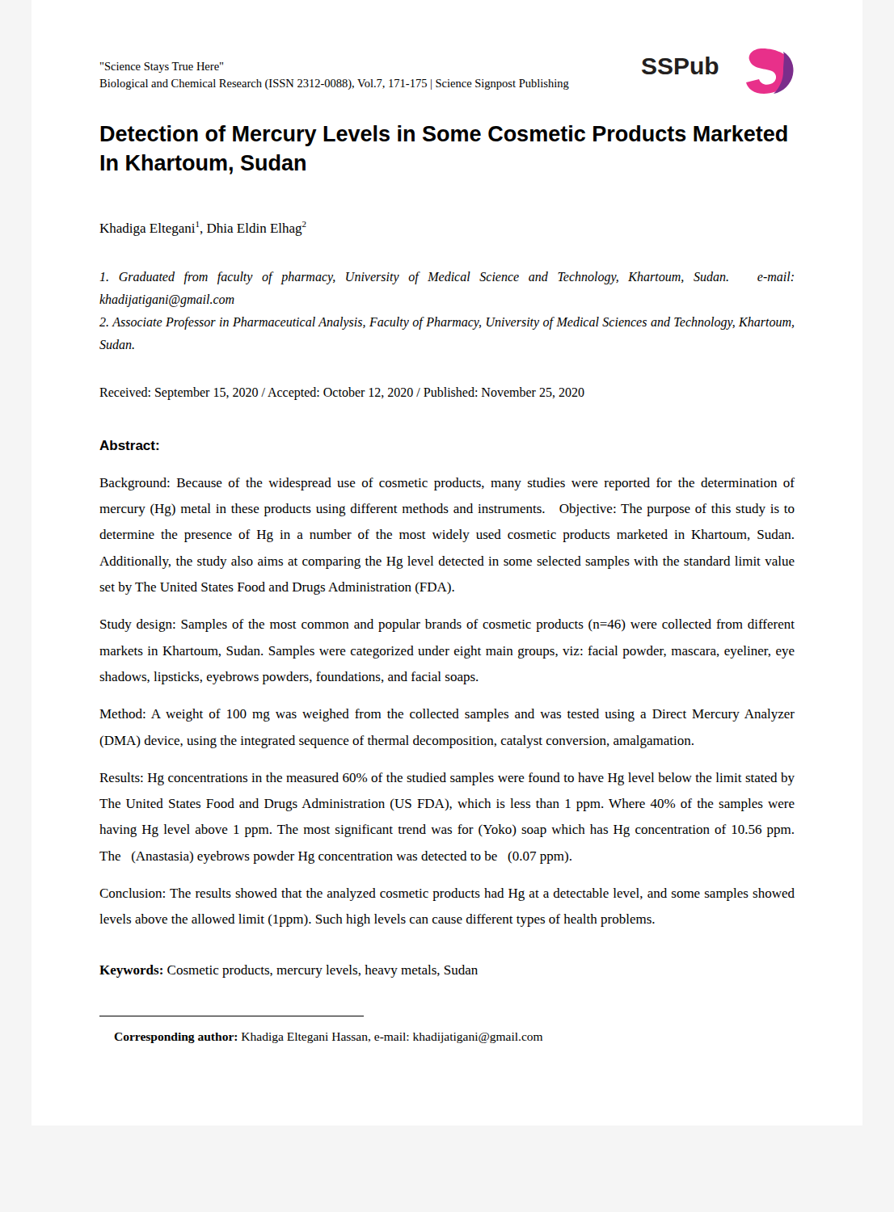SSPub
"Science Stays True Here"
Biological and Chemical Research (ISSN 2312-0088), Vol.7, 171-175 | Science Signpost Publishing
Detection of Mercury Levels in Some Cosmetic Products Marketed In Khartoum, Sudan
Khadiga Eltegani1, Dhia Eldin Elhag2
1. Graduated from faculty of pharmacy, University of Medical Science and Technology, Khartoum, Sudan. e-mail: khadijatigani@gmail.com
2. Associate Professor in Pharmaceutical Analysis, Faculty of Pharmacy, University of Medical Sciences and Technology, Khartoum, Sudan.
Received: September 15, 2020 / Accepted: October 12, 2020 / Published: November 25, 2020
Abstract:
Background: Because of the widespread use of cosmetic products, many studies were reported for the determination of mercury (Hg) metal in these products using different methods and instruments. Objective: The purpose of this study is to determine the presence of Hg in a number of the most widely used cosmetic products marketed in Khartoum, Sudan. Additionally, the study also aims at comparing the Hg level detected in some selected samples with the standard limit value set by The United States Food and Drugs Administration (FDA).
Study design: Samples of the most common and popular brands of cosmetic products (n=46) were collected from different markets in Khartoum, Sudan. Samples were categorized under eight main groups, viz: facial powder, mascara, eyeliner, eye shadows, lipsticks, eyebrows powders, foundations, and facial soaps.
Method: A weight of 100 mg was weighed from the collected samples and was tested using a Direct Mercury Analyzer (DMA) device, using the integrated sequence of thermal decomposition, catalyst conversion, amalgamation.
Results: Hg concentrations in the measured 60% of the studied samples were found to have Hg level below the limit stated by The United States Food and Drugs Administration (US FDA), which is less than 1 ppm. Where 40% of the samples were having Hg level above 1 ppm. The most significant trend was for (Yoko) soap which has Hg concentration of 10.56 ppm. The (Anastasia) eyebrows powder Hg concentration was detected to be (0.07 ppm).
Conclusion: The results showed that the analyzed cosmetic products had Hg at a detectable level, and some samples showed levels above the allowed limit (1ppm). Such high levels can cause different types of health problems.
Keywords: Cosmetic products, mercury levels, heavy metals, Sudan
Corresponding author: Khadiga Eltegani Hassan, e-mail: khadijatigani@gmail.com